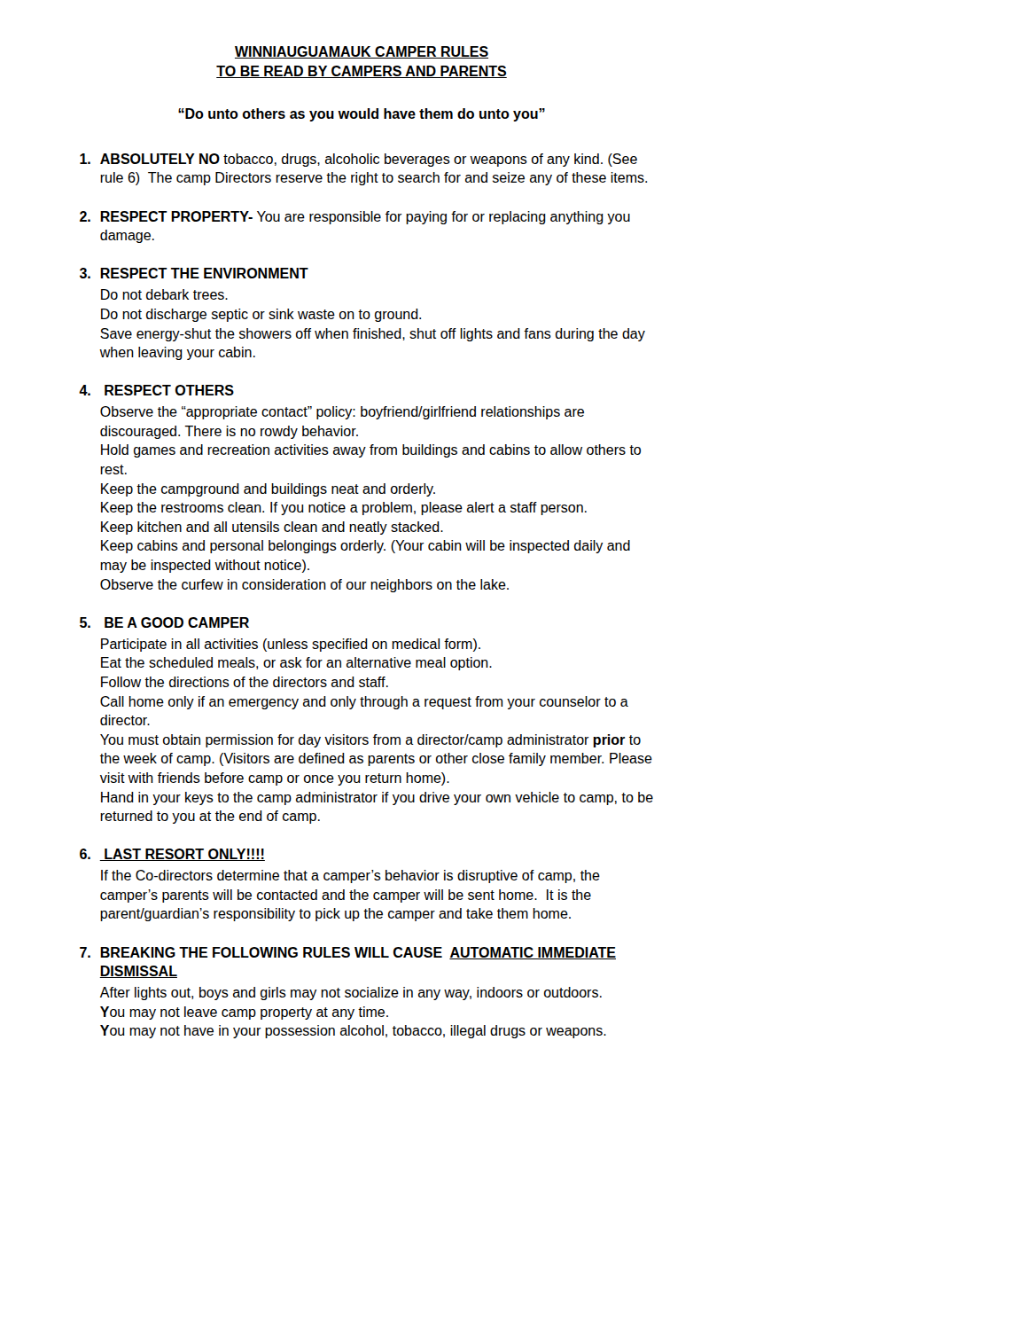WINNIAUGUAMAUK CAMPER RULES
TO BE READ BY CAMPERS AND PARENTS
“Do unto others as you would have them do unto you”
ABSOLUTELY NO tobacco, drugs, alcoholic beverages or weapons of any kind. (See rule 6) The camp Directors reserve the right to search for and seize any of these items.
RESPECT PROPERTY- You are responsible for paying for or replacing anything you damage.
RESPECT THE ENVIRONMENT
Do not debark trees.
Do not discharge septic or sink waste on to ground.
Save energy-shut the showers off when finished, shut off lights and fans during the day when leaving your cabin.
RESPECT OTHERS
Observe the “appropriate contact” policy: boyfriend/girlfriend relationships are discouraged. There is no rowdy behavior.
Hold games and recreation activities away from buildings and cabins to allow others to rest.
Keep the campground and buildings neat and orderly.
Keep the restrooms clean. If you notice a problem, please alert a staff person.
Keep kitchen and all utensils clean and neatly stacked.
Keep cabins and personal belongings orderly. (Your cabin will be inspected daily and may be inspected without notice).
Observe the curfew in consideration of our neighbors on the lake.
BE A GOOD CAMPER
Participate in all activities (unless specified on medical form).
Eat the scheduled meals, or ask for an alternative meal option.
Follow the directions of the directors and staff.
Call home only if an emergency and only through a request from your counselor to a director.
You must obtain permission for day visitors from a director/camp administrator prior to the week of camp. (Visitors are defined as parents or other close family member. Please visit with friends before camp or once you return home).
Hand in your keys to the camp administrator if you drive your own vehicle to camp, to be returned to you at the end of camp.
LAST RESORT ONLY!!!!
If the Co-directors determine that a camper’s behavior is disruptive of camp, the camper’s parents will be contacted and the camper will be sent home. It is the parent/guardian’s responsibility to pick up the camper and take them home.
BREAKING THE FOLLOWING RULES WILL CAUSE AUTOMATIC IMMEDIATE DISMISSAL
After lights out, boys and girls may not socialize in any way, indoors or outdoors.
You may not leave camp property at any time.
You may not have in your possession alcohol, tobacco, illegal drugs or weapons.